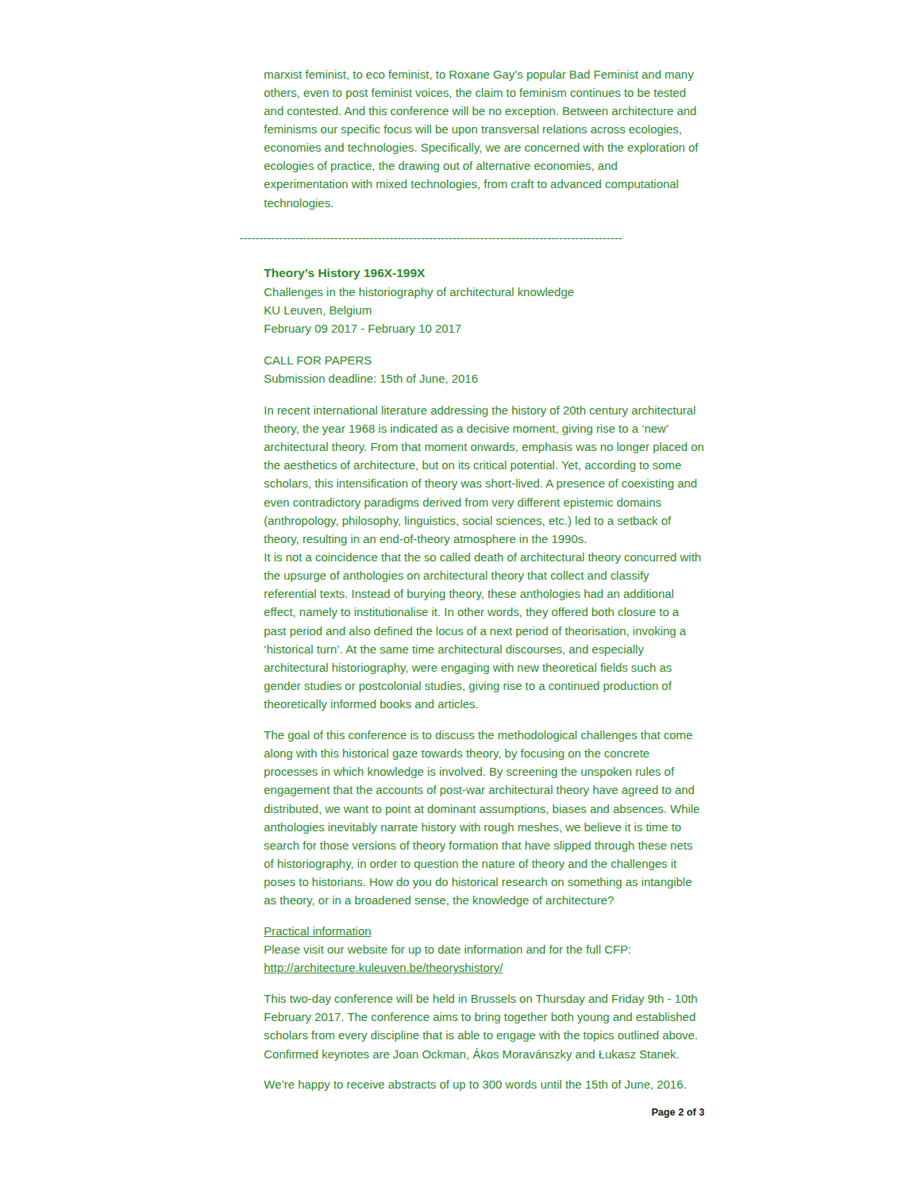marxist feminist, to eco feminist, to Roxane Gay’s popular Bad Feminist and many others, even to post feminist voices, the claim to feminism continues to be tested and contested. And this conference will be no exception. Between architecture and feminisms our specific focus will be upon transversal relations across ecologies, economies and technologies. Specifically, we are concerned with the exploration of ecologies of practice, the drawing out of alternative economies, and experimentation with mixed technologies, from craft to advanced computational technologies.
-------------------------------------------------------------------------------------------------
Theory’s History 196X-199X
Challenges in the historiography of architectural knowledge
KU Leuven, Belgium
February 09 2017 - February 10 2017
CALL FOR PAPERS
Submission deadline: 15th of June, 2016
In recent international literature addressing the history of 20th century architectural theory, the year 1968 is indicated as a decisive moment, giving rise to a ‘new’ architectural theory. From that moment onwards, emphasis was no longer placed on the aesthetics of architecture, but on its critical potential. Yet, according to some scholars, this intensification of theory was short-lived. A presence of coexisting and even contradictory paradigms derived from very different epistemic domains (anthropology, philosophy, linguistics, social sciences, etc.) led to a setback of theory, resulting in an end-of-theory atmosphere in the 1990s.
It is not a coincidence that the so called death of architectural theory concurred with the upsurge of anthologies on architectural theory that collect and classify referential texts. Instead of burying theory, these anthologies had an additional effect, namely to institutionalise it. In other words, they offered both closure to a past period and also defined the locus of a next period of theorisation, invoking a ‘historical turn’. At the same time architectural discourses, and especially architectural historiography, were engaging with new theoretical fields such as gender studies or postcolonial studies, giving rise to a continued production of theoretically informed books and articles.
The goal of this conference is to discuss the methodological challenges that come along with this historical gaze towards theory, by focusing on the concrete processes in which knowledge is involved. By screening the unspoken rules of engagement that the accounts of post-war architectural theory have agreed to and distributed, we want to point at dominant assumptions, biases and absences. While anthologies inevitably narrate history with rough meshes, we believe it is time to search for those versions of theory formation that have slipped through these nets of historiography, in order to question the nature of theory and the challenges it poses to historians. How do you do historical research on something as intangible as theory, or in a broadened sense, the knowledge of architecture?
Practical information
Please visit our website for up to date information and for the full CFP:
http://architecture.kuleuven.be/theoryshistory/
This two-day conference will be held in Brussels on Thursday and Friday 9th - 10th February 2017. The conference aims to bring together both young and established scholars from every discipline that is able to engage with the topics outlined above. Confirmed keynotes are Joan Ockman, Ákos Moravánszky and Łukasz Stanek.
We’re happy to receive abstracts of up to 300 words until the 15th of June, 2016.
Page 2 of 3